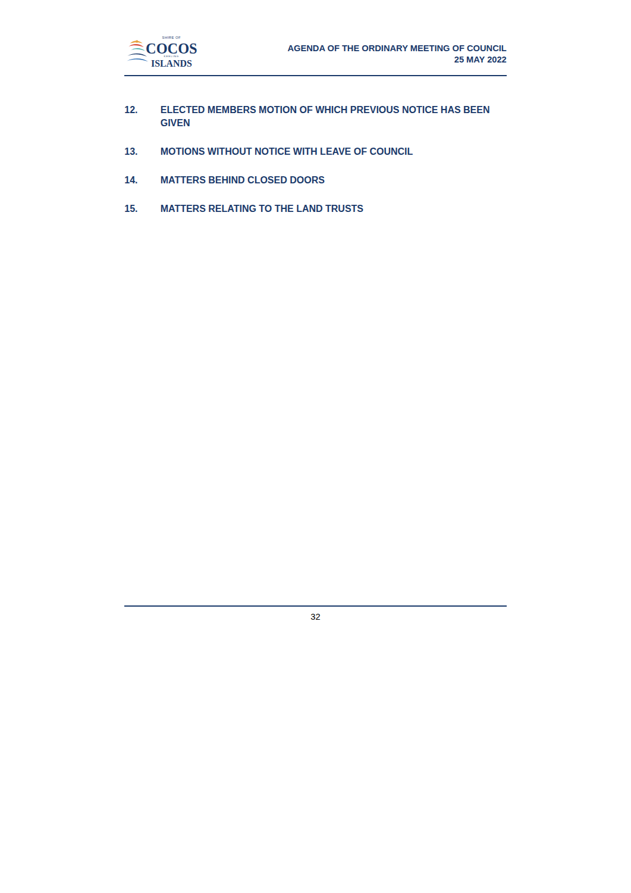SHIRE OF COCOS KEELING ISLANDS
AGENDA OF THE ORDINARY MEETING OF COUNCIL
25 MAY 2022
12. ELECTED MEMBERS MOTION OF WHICH PREVIOUS NOTICE HAS BEEN GIVEN
13. MOTIONS WITHOUT NOTICE WITH LEAVE OF COUNCIL
14. MATTERS BEHIND CLOSED DOORS
15. MATTERS RELATING TO THE LAND TRUSTS
32